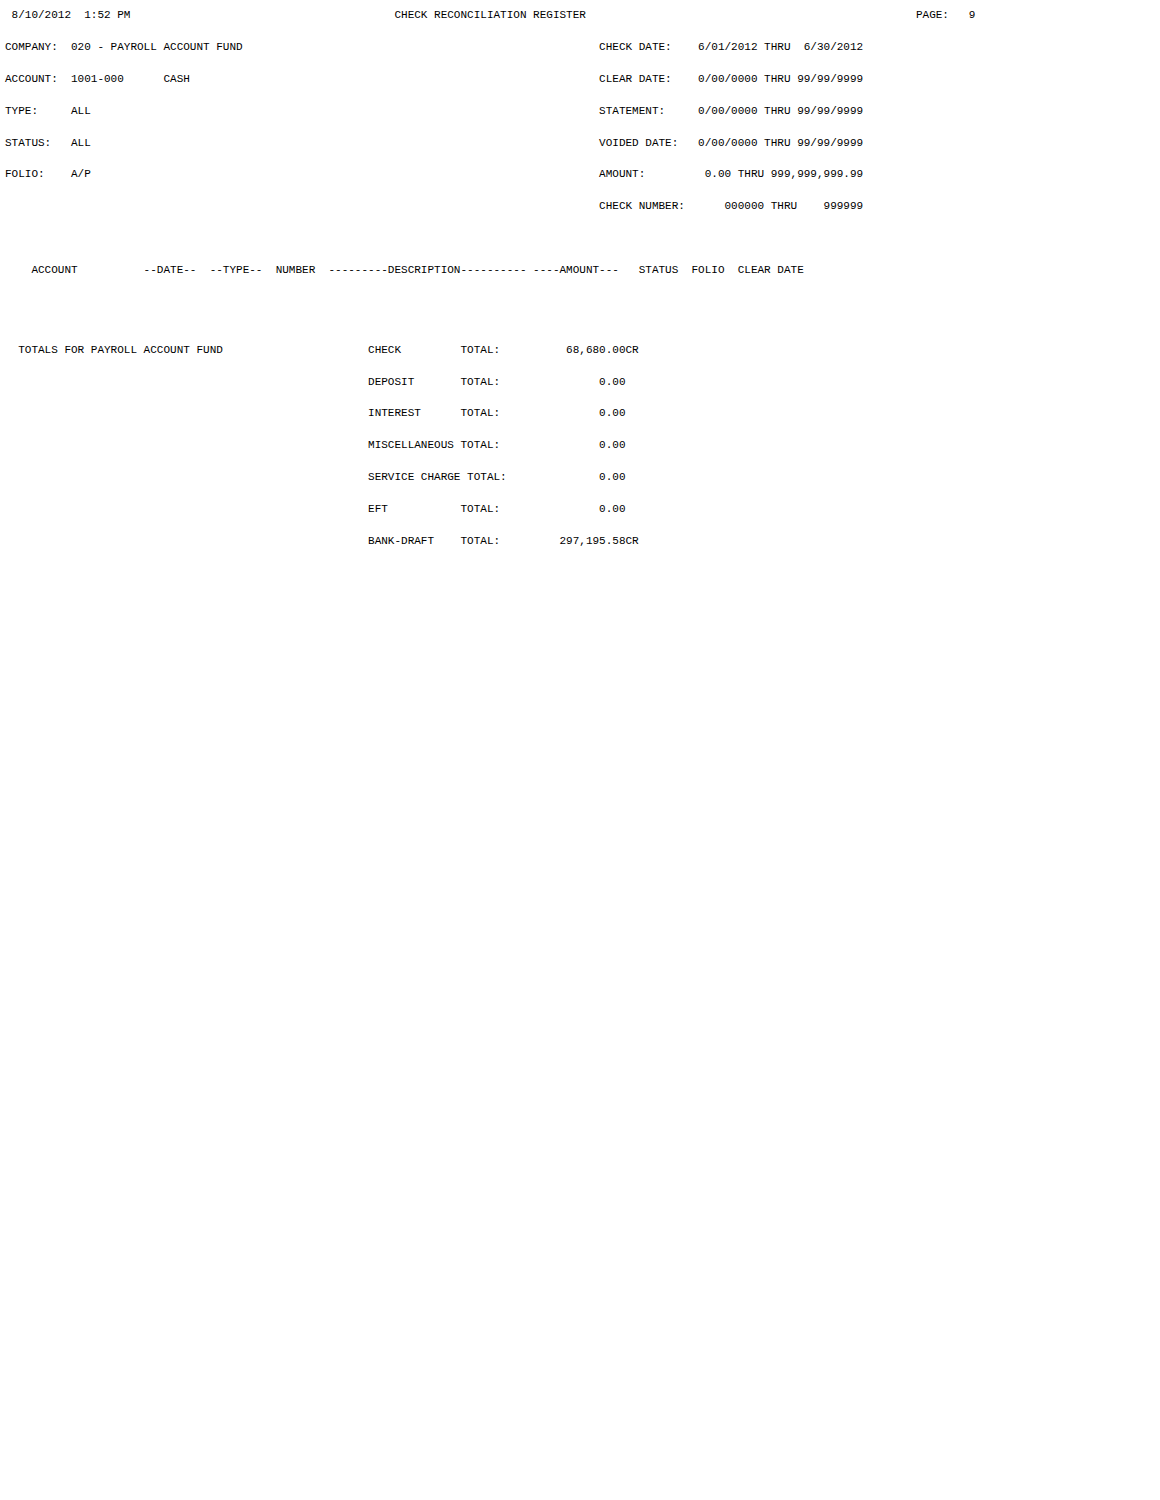8/10/2012  1:52 PM                                        CHECK RECONCILIATION REGISTER                                                  PAGE:   9

COMPANY:  020 - PAYROLL ACCOUNT FUND                                                      CHECK DATE:    6/01/2012 THRU  6/30/2012

ACCOUNT:  1001-000      CASH                                                              CLEAR DATE:    0/00/0000 THRU 99/99/9999

TYPE:     ALL                                                                             STATEMENT:     0/00/0000 THRU 99/99/9999

STATUS:   ALL                                                                             VOIDED DATE:   0/00/0000 THRU 99/99/9999

FOLIO:    A/P                                                                             AMOUNT:         0.00 THRU 999,999,999.99

                                                                                          CHECK NUMBER:      000000 THRU    999999



    ACCOUNT          --DATE--  --TYPE--  NUMBER  ---------DESCRIPTION---------- ----AMOUNT---   STATUS  FOLIO  CLEAR DATE




  TOTALS FOR PAYROLL ACCOUNT FUND                      CHECK         TOTAL:          68,680.00CR

                                                       DEPOSIT       TOTAL:               0.00

                                                       INTEREST      TOTAL:               0.00

                                                       MISCELLANEOUS TOTAL:               0.00

                                                       SERVICE CHARGE TOTAL:              0.00

                                                       EFT           TOTAL:               0.00

                                                       BANK-DRAFT    TOTAL:         297,195.58CR